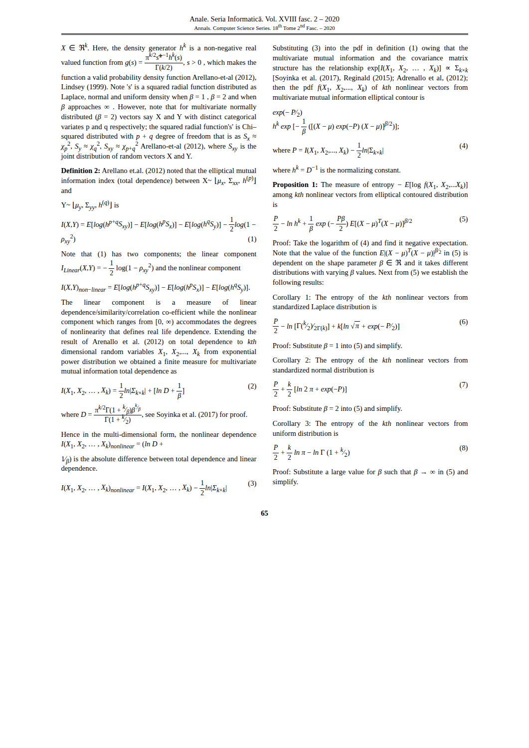Anale. Seria Informatică. Vol. XVIII fasc. 2 – 2020
Annals. Computer Science Series. 18th Tome 2nd Fasc. – 2020
X ∈ ℜk. Here, the density generator hk is a non-negative real valued function from g(s) = πk/2sk 2−1hk(s) Γ(k/2), s > 0 , which makes the function a valid probability density function Arellano-et-al (2012), Lindsey (1999). Note 's' is a squared radial function distributed as Laplace, normal and uniform density when β = 1 , β = 2 and when β approaches ∞ . However, note that for multivariate normally distributed (β = 2) vectors say X and Y with distinct categorical variates p and q respectively; the squared radial function's' is Chi–squared distributed with p + q degree of freedom that is as Sx ≈ χp2, Sy ≈ χq2, Sxy ≈ χp+q2 Arellano-et-al (2012), where Sxy is the joint distribution of random vectors X and Y.
Definition 2: Arellano et.al. (2012) noted that the elliptical mutual information index (total dependence) between X~ ⌊μx, Σxx, h(p)⌋ and
Y~ ⌊μy, Σyy, h(q)⌋ is
I(X,Y) = E[log(hp+qSxy)] − E[log(hpSx)] − E[log(hqSy)] − 12 log(1 − ρxy2) (1)
Note that (1) has two components; the linear component ILinear(X,Y) = − 12 log(1 − ρxy2) and the nonlinear component
I(X,Y)non−linear = E[log(hp+qSxy)] − E[log(hpSx)] − E[log(hqSy)].
The linear component is a measure of linear dependence/similarity/correlation co-efficient while the nonlinear component which ranges from [0, ∞) accommodates the degrees of nonlinearity that defines real life dependence. Extending the result of Arenallo et al. (2012) on total dependence to kth dimensional random variables X1, X2,..., Xk from exponential power distribution we obtained a finite measure for multivariate mutual information total dependence as
I(X1, X2, … , Xk) = 12 ln|Σk×k| + [ln D + 1 β] (2)
where D = πk/2Γ(1 + k⁄β)βk⁄β Γ(1 + k⁄2), see Soyinka et al. (2017) for proof.
Hence in the multi-dimensional form, the nonlinear dependence I(X1, X2, … , Xk)nonlinear = (ln D +
1⁄β) is the absolute difference between total dependence and linear dependence.
I(X1, X2, … , Xk)nonlinear = I(X1, X2, … , Xk) − 12 ln|Σk×k|
(3)
Substituting (3) into the pdf in definition (1) owing that the multivariate mutual information and the covariance matrix structure has the relationship exp[I(X1, X2, … , Xk)] ∝ Σk×k [Soyinka et al. (2017), Reginald (2015); Adrenallo et al, (2012); then the pdf f(X1, X2,..., Xk) of kth nonlinear vectors from multivariate mutual information elliptical contour is
exp(− P⁄2)
hk exp [− 1 β ([(X − μ) exp(−P) (X − μ)]β/2)];
where P = I(X1, X2,..., Xk) − 12 ln|Σk×k| (4)
where hk = D−1 is the normalizing constant.
Proposition 1: The measure of entropy − E[log f(X1, X2,...Xk)] among kth nonlinear vectors from elliptical contoured distribution is
P 2 − ln hk + 1 β exp (− Pβ 2) E[(X − μ)T(X − μ)]β/2
(5)
Proof: Take the logarithm of (4) and find it negative expectation. Note that the value of the function E|(X − μ)T(X − μ)|β⁄2 in (5) is dependent on the shape parameter β ∈ ℜ and it takes different distributions with varying β values. Next from (5) we establish the following results:
Corollary 1: The entropy of the kth nonlinear vectors from standardized Laplace distribution is
P 2 − ln [Γ(k⁄2)⁄2Γ(k)] + k[ln √π + exp(− P⁄2)]
(6)
Proof: Substitute β = 1 into (5) and simplify.
Corollary 2: The entropy of the kth nonlinear vectors from standardized normal distribution is
P 2 + k 2 [ln 2 π + exp(−P)] (7)
Proof: Substitute β = 2 into (5) and simplify.
Corollary 3: The entropy of the kth nonlinear vectors from uniform distribution is
P 2 + k 2 ln π − ln Γ (1 + k⁄2) (8)
Proof: Substitute a large value for β such that β → ∞ in (5) and simplify.
65